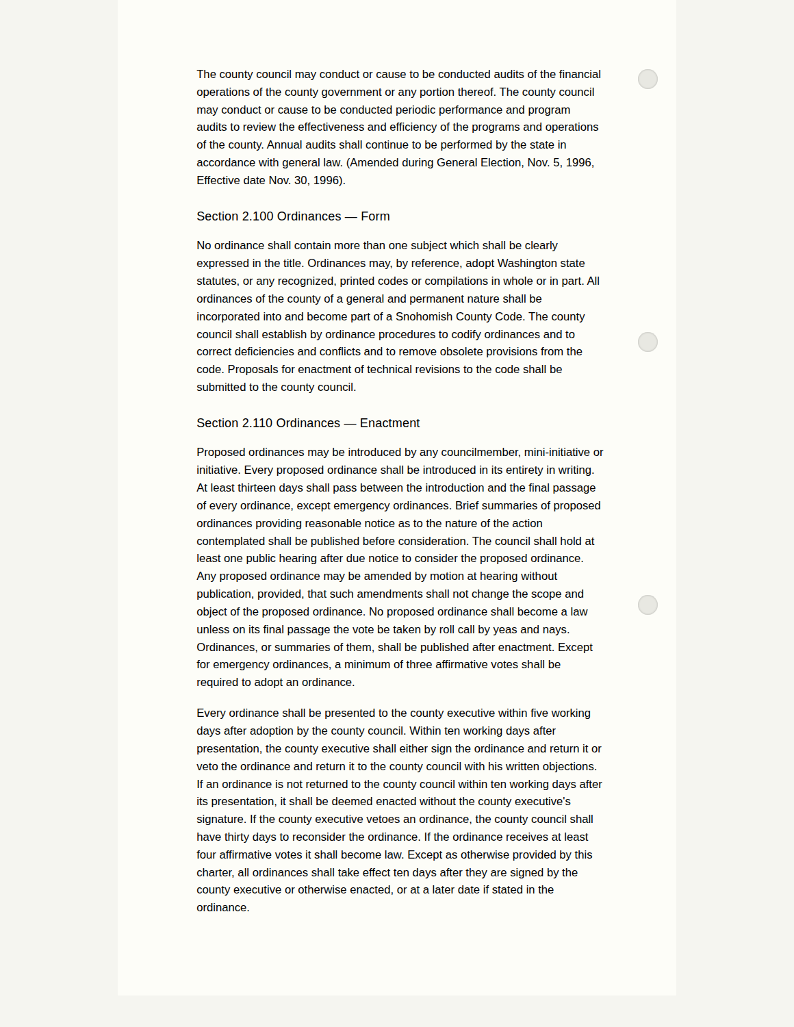The county council may conduct or cause to be conducted audits of the financial operations of the county government or any portion thereof. The county council may conduct or cause to be conducted periodic performance and program audits to review the effectiveness and efficiency of the programs and operations of the county. Annual audits shall continue to be performed by the state in accordance with general law. (Amended during General Election, Nov. 5, 1996, Effective date Nov. 30, 1996).
Section 2.100 Ordinances — Form
No ordinance shall contain more than one subject which shall be clearly expressed in the title. Ordinances may, by reference, adopt Washington state statutes, or any recognized, printed codes or compilations in whole or in part. All ordinances of the county of a general and permanent nature shall be incorporated into and become part of a Snohomish County Code. The county council shall establish by ordinance procedures to codify ordinances and to correct deficiencies and conflicts and to remove obsolete provisions from the code. Proposals for enactment of technical revisions to the code shall be submitted to the county council.
Section 2.110 Ordinances — Enactment
Proposed ordinances may be introduced by any councilmember, mini-initiative or initiative. Every proposed ordinance shall be introduced in its entirety in writing. At least thirteen days shall pass between the introduction and the final passage of every ordinance, except emergency ordinances. Brief summaries of proposed ordinances providing reasonable notice as to the nature of the action contemplated shall be published before consideration. The council shall hold at least one public hearing after due notice to consider the proposed ordinance. Any proposed ordinance may be amended by motion at hearing without publication, provided, that such amendments shall not change the scope and object of the proposed ordinance. No proposed ordinance shall become a law unless on its final passage the vote be taken by roll call by yeas and nays. Ordinances, or summaries of them, shall be published after enactment. Except for emergency ordinances, a minimum of three affirmative votes shall be required to adopt an ordinance.
Every ordinance shall be presented to the county executive within five working days after adoption by the county council. Within ten working days after presentation, the county executive shall either sign the ordinance and return it or veto the ordinance and return it to the county council with his written objections. If an ordinance is not returned to the county council within ten working days after its presentation, it shall be deemed enacted without the county executive's signature. If the county executive vetoes an ordinance, the county council shall have thirty days to reconsider the ordinance. If the ordinance receives at least four affirmative votes it shall become law. Except as otherwise provided by this charter, all ordinances shall take effect ten days after they are signed by the county executive or otherwise enacted, or at a later date if stated in the ordinance.